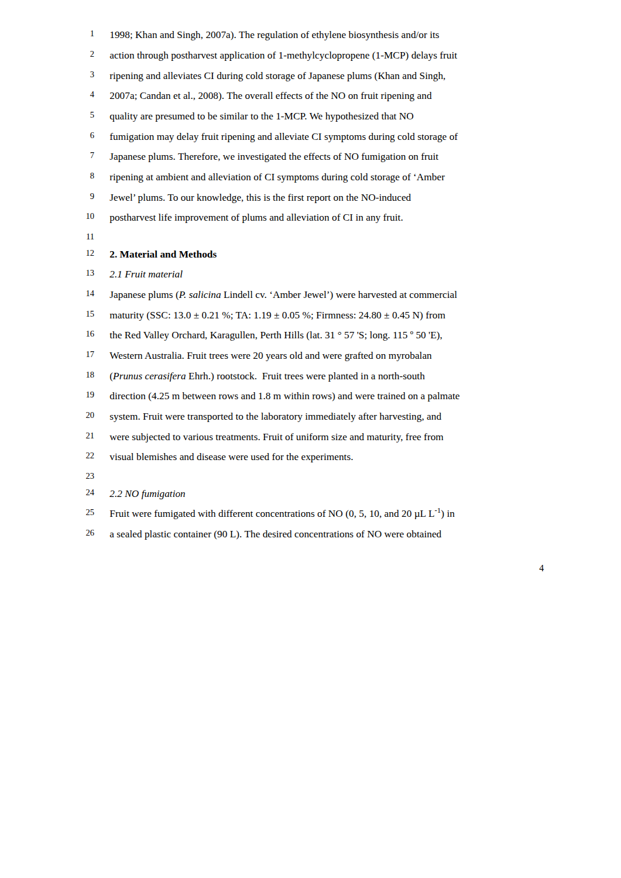1998; Khan and Singh, 2007a). The regulation of ethylene biosynthesis and/or its
action through postharvest application of 1-methylcyclopropene (1-MCP) delays fruit
ripening and alleviates CI during cold storage of Japanese plums (Khan and Singh,
2007a; Candan et al., 2008). The overall effects of the NO on fruit ripening and
quality are presumed to be similar to the 1-MCP. We hypothesized that NO
fumigation may delay fruit ripening and alleviate CI symptoms during cold storage of
Japanese plums. Therefore, we investigated the effects of NO fumigation on fruit
ripening at ambient and alleviation of CI symptoms during cold storage of ‘Amber
Jewel’ plums. To our knowledge, this is the first report on the NO-induced
postharvest life improvement of plums and alleviation of CI in any fruit.
2. Material and Methods
2.1 Fruit material
Japanese plums (P. salicina Lindell cv. ‘Amber Jewel’) were harvested at commercial
maturity (SSC: 13.0 ± 0.21 %; TA: 1.19 ± 0.05 %; Firmness: 24.80 ± 0.45 N) from
the Red Valley Orchard, Karagullen, Perth Hills (lat. 31 ° 57 'S; long. 115 º 50 'E),
Western Australia. Fruit trees were 20 years old and were grafted on myrobalan
(Prunus cerasifera Ehrh.) rootstock. Fruit trees were planted in a north-south
direction (4.25 m between rows and 1.8 m within rows) and were trained on a palmate
system. Fruit were transported to the laboratory immediately after harvesting, and
were subjected to various treatments. Fruit of uniform size and maturity, free from
visual blemishes and disease were used for the experiments.
2.2 NO fumigation
Fruit were fumigated with different concentrations of NO (0, 5, 10, and 20 µL L-1) in
a sealed plastic container (90 L). The desired concentrations of NO were obtained
4